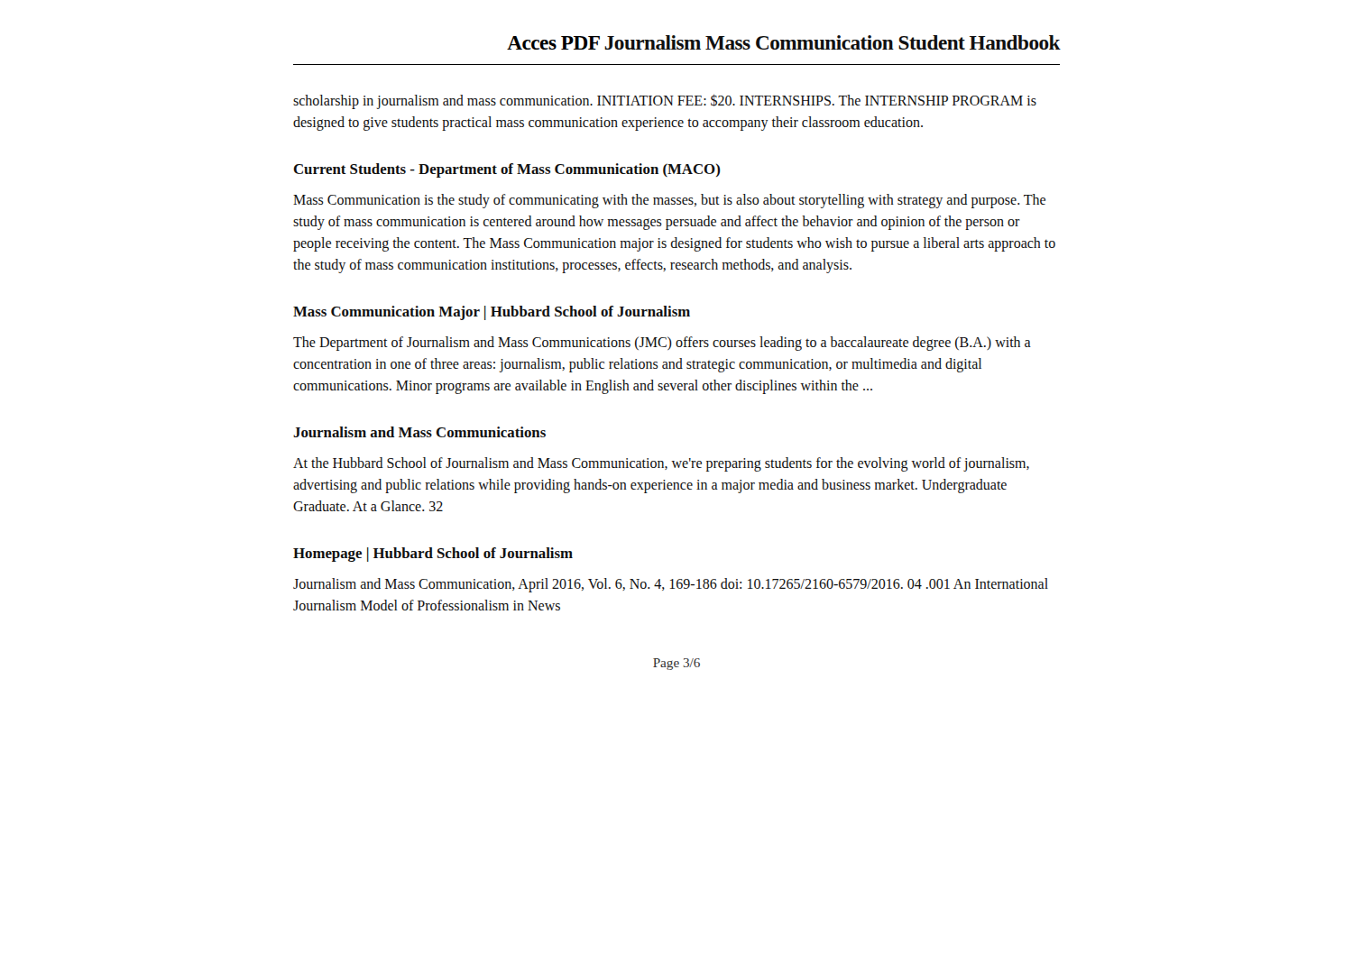Acces PDF Journalism Mass Communication Student Handbook
scholarship in journalism and mass communication. INITIATION FEE: $20. INTERNSHIPS. The INTERNSHIP PROGRAM is designed to give students practical mass communication experience to accompany their classroom education.
Current Students - Department of Mass Communication (MACO)
Mass Communication is the study of communicating with the masses, but is also about storytelling with strategy and purpose. The study of mass communication is centered around how messages persuade and affect the behavior and opinion of the person or people receiving the content. The Mass Communication major is designed for students who wish to pursue a liberal arts approach to the study of mass communication institutions, processes, effects, research methods, and analysis.
Mass Communication Major | Hubbard School of Journalism
The Department of Journalism and Mass Communications (JMC) offers courses leading to a baccalaureate degree (B.A.) with a concentration in one of three areas: journalism, public relations and strategic communication, or multimedia and digital communications. Minor programs are available in English and several other disciplines within the ...
Journalism and Mass Communications
At the Hubbard School of Journalism and Mass Communication, we're preparing students for the evolving world of journalism, advertising and public relations while providing hands-on experience in a major media and business market. Undergraduate Graduate. At a Glance. 32
Homepage | Hubbard School of Journalism
Journalism and Mass Communication, April 2016, Vol. 6, No. 4, 169-186 doi: 10.17265/2160-6579/2016. 04 .001 An International Journalism Model of Professionalism in News
Page 3/6